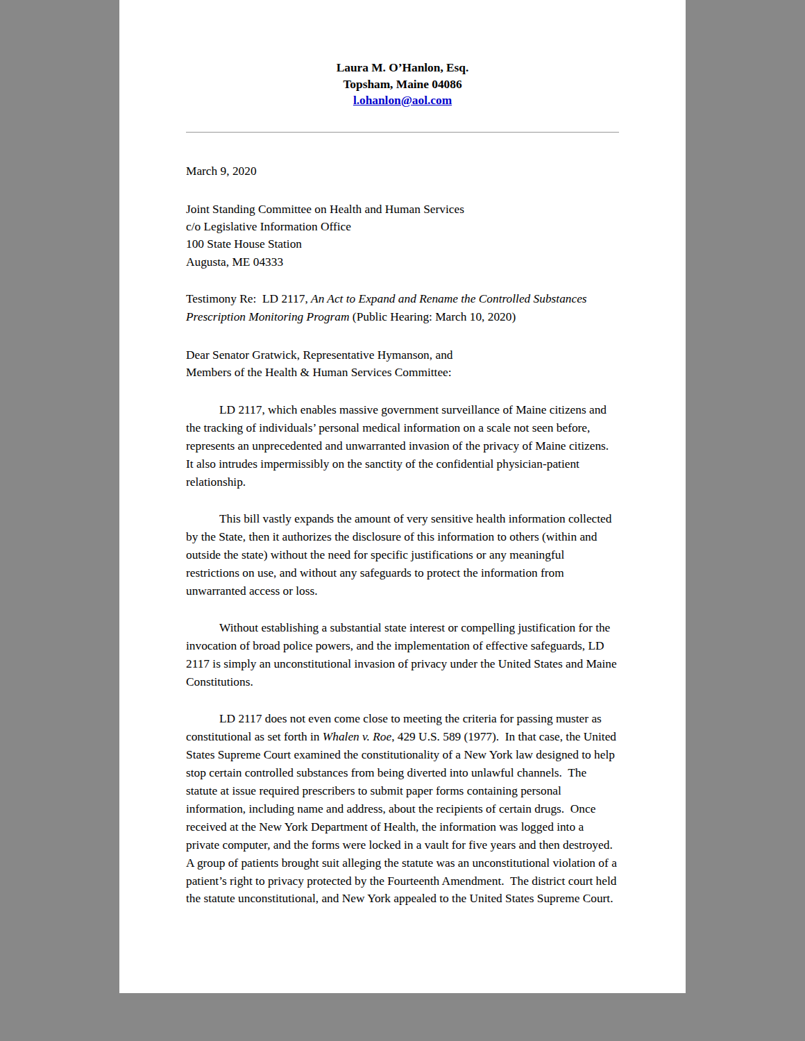Laura M. O’Hanlon, Esq. Topsham, Maine 04086 l.ohanlon@aol.com
March 9, 2020
Joint Standing Committee on Health and Human Services
c/o Legislative Information Office
100 State House Station
Augusta, ME 04333
Testimony Re: LD 2117, An Act to Expand and Rename the Controlled Substances Prescription Monitoring Program (Public Hearing: March 10, 2020)
Dear Senator Gratwick, Representative Hymanson, and
Members of the Health & Human Services Committee:
LD 2117, which enables massive government surveillance of Maine citizens and the tracking of individuals’ personal medical information on a scale not seen before, represents an unprecedented and unwarranted invasion of the privacy of Maine citizens. It also intrudes impermissibly on the sanctity of the confidential physician-patient relationship.
This bill vastly expands the amount of very sensitive health information collected by the State, then it authorizes the disclosure of this information to others (within and outside the state) without the need for specific justifications or any meaningful restrictions on use, and without any safeguards to protect the information from unwarranted access or loss.
Without establishing a substantial state interest or compelling justification for the invocation of broad police powers, and the implementation of effective safeguards, LD 2117 is simply an unconstitutional invasion of privacy under the United States and Maine Constitutions.
LD 2117 does not even come close to meeting the criteria for passing muster as constitutional as set forth in Whalen v. Roe, 429 U.S. 589 (1977). In that case, the United States Supreme Court examined the constitutionality of a New York law designed to help stop certain controlled substances from being diverted into unlawful channels. The statute at issue required prescribers to submit paper forms containing personal information, including name and address, about the recipients of certain drugs. Once received at the New York Department of Health, the information was logged into a private computer, and the forms were locked in a vault for five years and then destroyed. A group of patients brought suit alleging the statute was an unconstitutional violation of a patient’s right to privacy protected by the Fourteenth Amendment. The district court held the statute unconstitutional, and New York appealed to the United States Supreme Court.